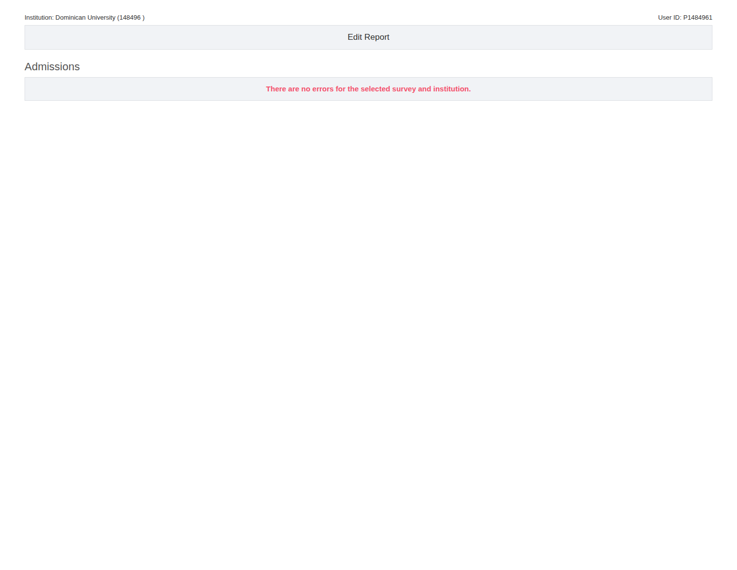Institution: Dominican University (148496 )
User ID: P1484961
Edit Report
Admissions
There are no errors for the selected survey and institution.